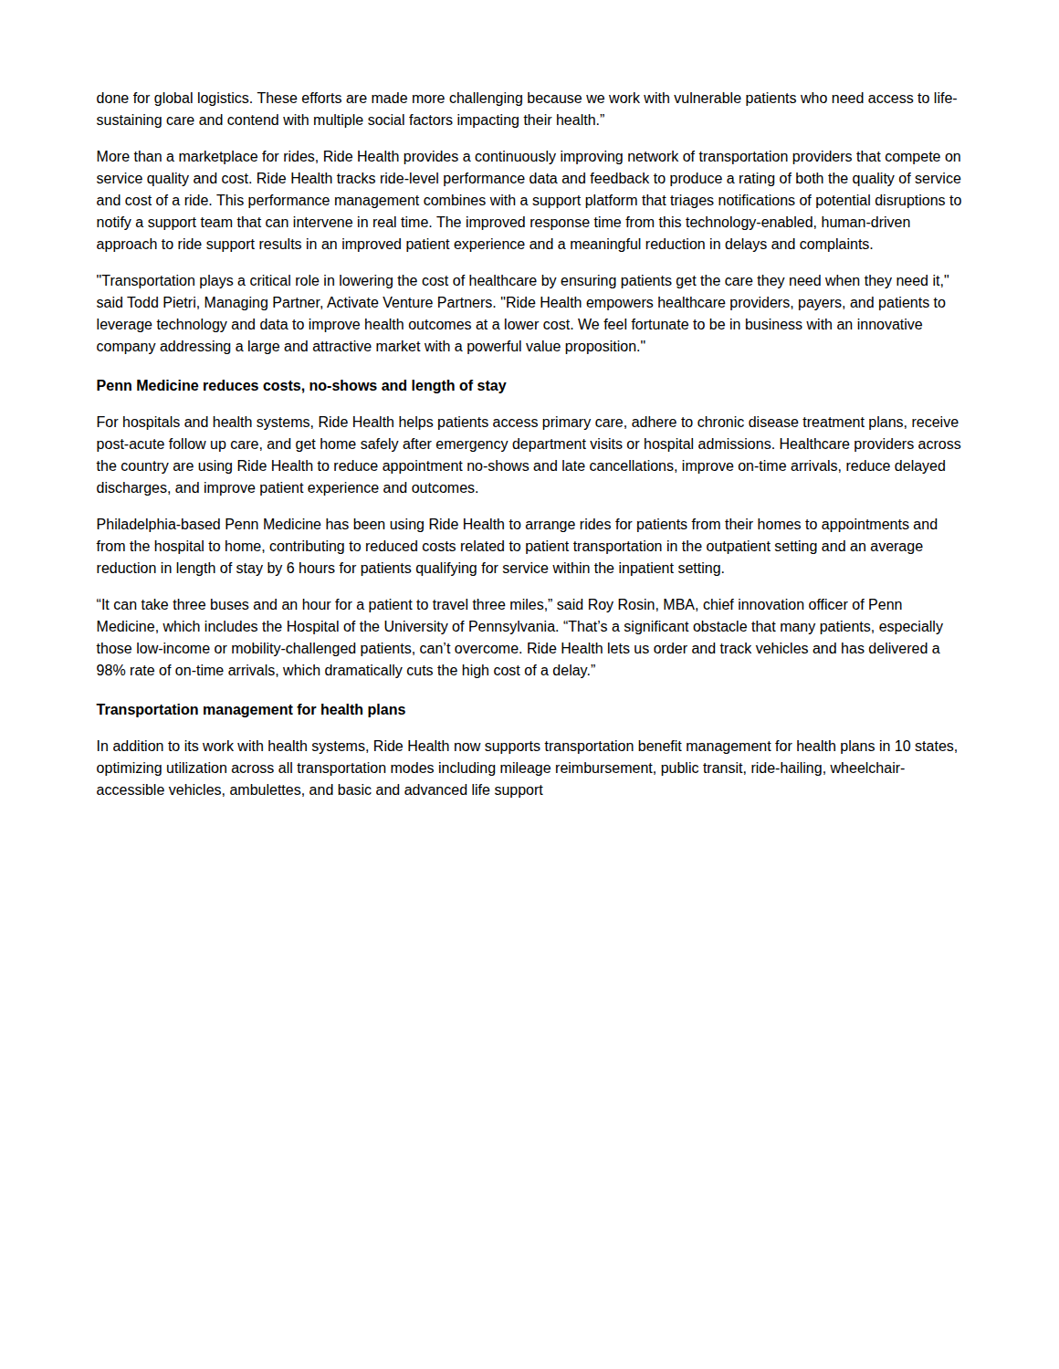done for global logistics. These efforts are made more challenging because we work with vulnerable patients who need access to life-sustaining care and contend with multiple social factors impacting their health.”
More than a marketplace for rides, Ride Health provides a continuously improving network of transportation providers that compete on service quality and cost. Ride Health tracks ride-level performance data and feedback to produce a rating of both the quality of service and cost of a ride. This performance management combines with a support platform that triages notifications of potential disruptions to notify a support team that can intervene in real time. The improved response time from this technology-enabled, human-driven approach to ride support results in an improved patient experience and a meaningful reduction in delays and complaints.
"Transportation plays a critical role in lowering the cost of healthcare by ensuring patients get the care they need when they need it," said Todd Pietri, Managing Partner, Activate Venture Partners. "Ride Health empowers healthcare providers, payers, and patients to leverage technology and data to improve health outcomes at a lower cost. We feel fortunate to be in business with an innovative company addressing a large and attractive market with a powerful value proposition."
Penn Medicine reduces costs, no-shows and length of stay
For hospitals and health systems, Ride Health helps patients access primary care, adhere to chronic disease treatment plans, receive post-acute follow up care, and get home safely after emergency department visits or hospital admissions. Healthcare providers across the country are using Ride Health to reduce appointment no-shows and late cancellations, improve on-time arrivals, reduce delayed discharges, and improve patient experience and outcomes.
Philadelphia-based Penn Medicine has been using Ride Health to arrange rides for patients from their homes to appointments and from the hospital to home, contributing to reduced costs related to patient transportation in the outpatient setting and an average reduction in length of stay by 6 hours for patients qualifying for service within the inpatient setting.
“It can take three buses and an hour for a patient to travel three miles,” said Roy Rosin, MBA, chief innovation officer of Penn Medicine, which includes the Hospital of the University of Pennsylvania. “That’s a significant obstacle that many patients, especially those low-income or mobility-challenged patients, can’t overcome. Ride Health lets us order and track vehicles and has delivered a 98% rate of on-time arrivals, which dramatically cuts the high cost of a delay.”
Transportation management for health plans
In addition to its work with health systems, Ride Health now supports transportation benefit management for health plans in 10 states, optimizing utilization across all transportation modes including mileage reimbursement, public transit, ride-hailing, wheelchair-accessible vehicles, ambulettes, and basic and advanced life support